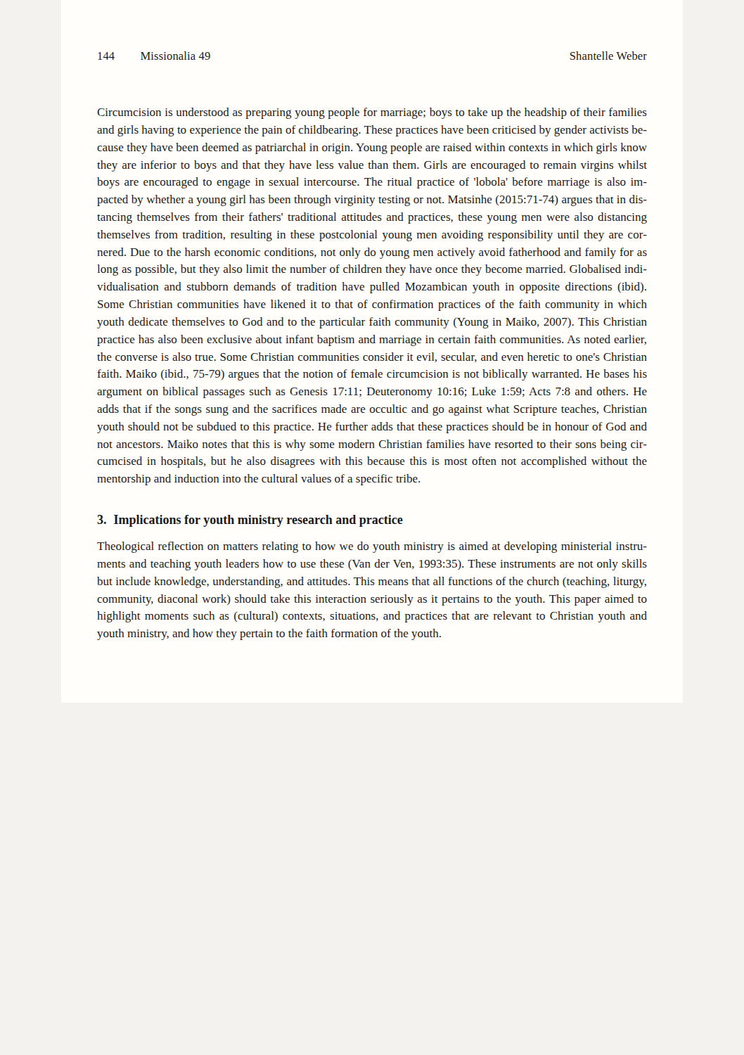144 Missionalia 49 Shantelle Weber
Circumcision is understood as preparing young people for marriage; boys to take up the headship of their families and girls having to experience the pain of childbearing. These practices have been criticised by gender activists because they have been deemed as patriarchal in origin. Young people are raised within contexts in which girls know they are inferior to boys and that they have less value than them. Girls are encouraged to remain virgins whilst boys are encouraged to engage in sexual intercourse. The ritual practice of 'lobola' before marriage is also impacted by whether a young girl has been through virginity testing or not. Matsinhe (2015:71-74) argues that in distancing themselves from their fathers' traditional attitudes and practices, these young men were also distancing themselves from tradition, resulting in these postcolonial young men avoiding responsibility until they are cornered. Due to the harsh economic conditions, not only do young men actively avoid fatherhood and family for as long as possible, but they also limit the number of children they have once they become married. Globalised individualisation and stubborn demands of tradition have pulled Mozambican youth in opposite directions (ibid). Some Christian communities have likened it to that of confirmation practices of the faith community in which youth dedicate themselves to God and to the particular faith community (Young in Maiko, 2007). This Christian practice has also been exclusive about infant baptism and marriage in certain faith communities. As noted earlier, the converse is also true. Some Christian communities consider it evil, secular, and even heretic to one's Christian faith. Maiko (ibid., 75-79) argues that the notion of female circumcision is not biblically warranted. He bases his argument on biblical passages such as Genesis 17:11; Deuteronomy 10:16; Luke 1:59; Acts 7:8 and others. He adds that if the songs sung and the sacrifices made are occultic and go against what Scripture teaches, Christian youth should not be subdued to this practice. He further adds that these practices should be in honour of God and not ancestors. Maiko notes that this is why some modern Christian families have resorted to their sons being circumcised in hospitals, but he also disagrees with this because this is most often not accomplished without the mentorship and induction into the cultural values of a specific tribe.
3. Implications for youth ministry research and practice
Theological reflection on matters relating to how we do youth ministry is aimed at developing ministerial instruments and teaching youth leaders how to use these (Van der Ven, 1993:35). These instruments are not only skills but include knowledge, understanding, and attitudes. This means that all functions of the church (teaching, liturgy, community, diaconal work) should take this interaction seriously as it pertains to the youth. This paper aimed to highlight moments such as (cultural) contexts, situations, and practices that are relevant to Christian youth and youth ministry, and how they pertain to the faith formation of the youth.